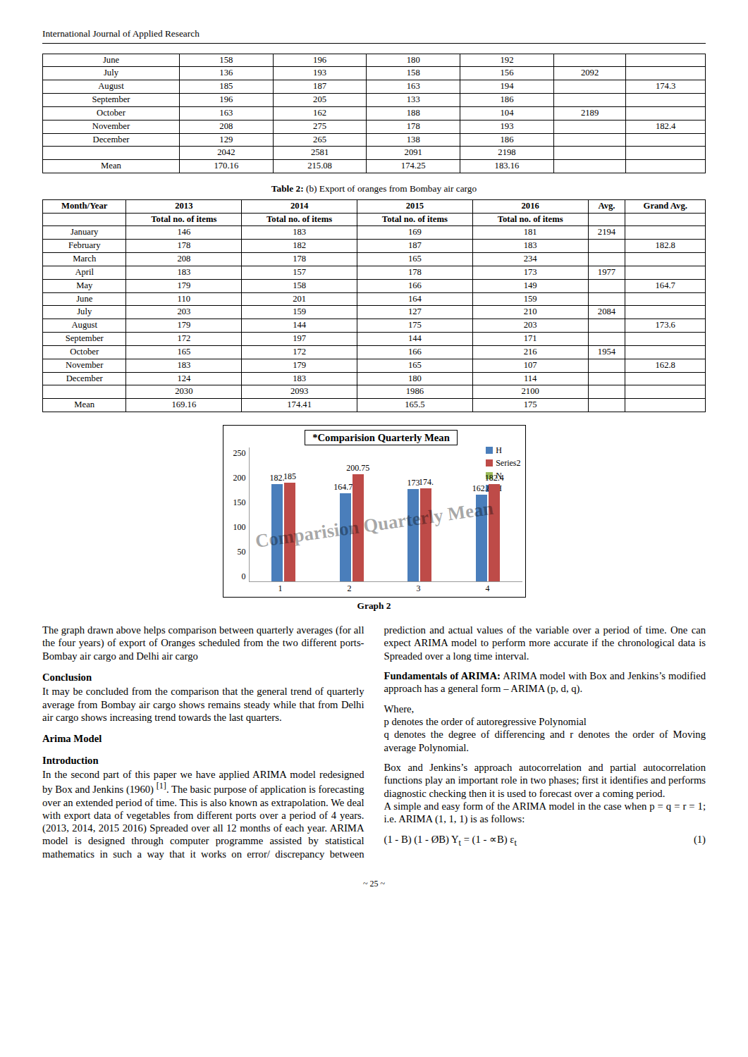International Journal of Applied Research
| June | 158 | 196 | 180 | 192 | | |
| July | 136 | 193 | 158 | 156 | 2092 | |
| August | 185 | 187 | 163 | 194 | | 174.3 |
| September | 196 | 205 | 133 | 186 | | |
| October | 163 | 162 | 188 | 104 | 2189 | |
| November | 208 | 275 | 178 | 193 | | 182.4 |
| December | 129 | 265 | 138 | 186 | | |
| | 2042 | 2581 | 2091 | 2198 | | |
| Mean | 170.16 | 215.08 | 174.25 | 183.16 | | |
Table 2: (b) Export of oranges from Bombay air cargo
| Month/Year | 2013 | 2014 | 2015 | 2016 | Avg. | Grand Avg. |
| --- | --- | --- | --- | --- | --- | --- |
| | Total no. of items | Total no. of items | Total no. of items | Total no. of items | | |
| January | 146 | 183 | 169 | 181 | 2194 | |
| February | 178 | 182 | 187 | 183 | | 182.8 |
| March | 208 | 178 | 165 | 234 | | |
| April | 183 | 157 | 178 | 173 | 1977 | |
| May | 179 | 158 | 166 | 149 | | 164.7 |
| June | 110 | 201 | 164 | 159 | | |
| July | 203 | 159 | 127 | 210 | 2084 | |
| August | 179 | 144 | 175 | 203 | | 173.6 |
| September | 172 | 197 | 144 | 171 | | |
| October | 165 | 172 | 166 | 216 | 1954 | |
| November | 183 | 179 | 165 | 107 | | 162.8 |
| December | 124 | 183 | 180 | 114 | | |
| | 2030 | 2093 | 1986 | 2100 | | |
| Mean | 169.16 | 174.41 | 165.5 | 175 | | |
*Comparision Quarterly Mean
H
Series2
N
H
250
200
150
100
50
0
182.
185
164.75
200.75
173
174.
162.8
182.4
1
2
3
4
Comparision Quarterly Mean
Graph 2
The graph drawn above helps comparison between quarterly averages (for all the four years) of export of Oranges scheduled from the two different ports- Bombay air cargo and Delhi air cargo
Conclusion
It may be concluded from the comparison that the general trend of quarterly average from Bombay air cargo shows remains steady while that from Delhi air cargo shows increasing trend towards the last quarters.
Arima Model
Introduction
In the second part of this paper we have applied ARIMA model redesigned by Box and Jenkins (1960) [1]. The basic purpose of application is forecasting over an extended period of time. This is also known as extrapolation. We deal with export data of vegetables from different ports over a period of 4 years. (2013, 2014, 2015 2016) Spreaded over all 12 months of each year. ARIMA model is designed through computer programme assisted by statistical mathematics in such a way that it works on error/ discrepancy between prediction and actual values of the variable over a period of time. One can expect ARIMA model to perform more accurate if the chronological data is Spreaded over a long time interval.
Fundamentals of ARIMA: ARIMA model with Box and Jenkins’s modified approach has a general form – ARIMA (p, d, q).
Where,
p denotes the order of autoregressive Polynomial
q denotes the degree of differencing and r denotes the order of Moving average Polynomial.
Box and Jenkins’s approach autocorrelation and partial autocorrelation functions play an important role in two phases; first it identifies and performs diagnostic checking then it is used to forecast over a coming period.
A simple and easy form of the ARIMA model in the case when p = q = r = 1; i.e. ARIMA (1, 1, 1) is as follows:
(1 - B) (1 - ØB) Yt = (1 - ∝B) εt (1)
~ 25 ~